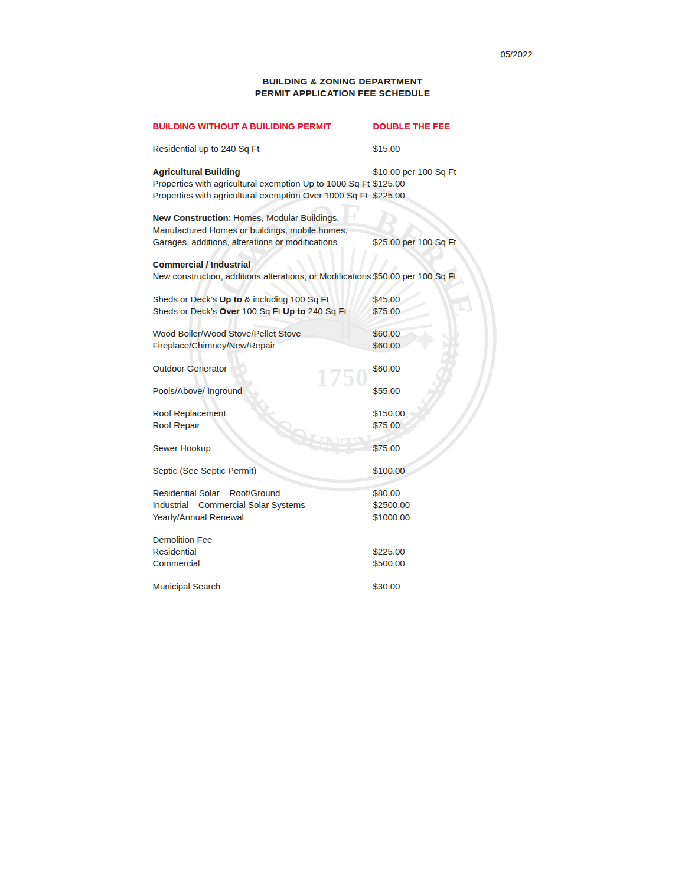TOWN OF BERNE ALBANY COUNTY, NEW YORK 1750
05/2022
BUILDING & ZONING DEPARTMENT PERMIT APPLICATION FEE SCHEDULE
| BUILDING WITHOUT A BUILIDING PERMIT | DOUBLE THE FEE |
| Residential up to 240 Sq Ft | $15.00 |
| Agricultural Building | $10.00 per 100 Sq Ft |
| Properties with agricultural exemption Up to 1000 Sq Ft | $125.00 |
| Properties with agricultural exemption Over 1000 Sq Ft | $225.00 |
| New Construction : Homes, Modular Buildings, | |
| Manufactured Homes or buildings, mobile homes, | |
| Garages, additions, alterations or modifications | $25.00 per 100 Sq Ft |
| Commercial / Industrial | |
| New construction, additions alterations, or Modifications | $50.00 per 100 Sq Ft |
| Sheds or Deck’s Up to & including 100 Sq Ft | $45.00 |
| Sheds or Deck’s Over 100 Sq Ft Up to 240 Sq Ft | $75.00 |
| Wood Boiler/Wood Stove/Pellet Stove | $60.00 |
| Fireplace/Chimney/New/Repair | $60.00 |
| Outdoor Generator | $60.00 |
| Pools/Above/ Inground | $55.00 |
| Roof Replacement | $150.00 |
| Roof Repair | $75.00 |
| Sewer Hookup | $75.00 |
| Septic (See Septic Permit) | $100.00 |
| Residential Solar – Roof/Ground | $80.00 |
| Industrial – Commercial Solar Systems | $2500.00 |
| Yearly/Annual Renewal | $1000.00 |
| Demolition Fee | |
| Residential | $225.00 |
| Commercial | $500.00 |
| Municipal Search | $30.00 |